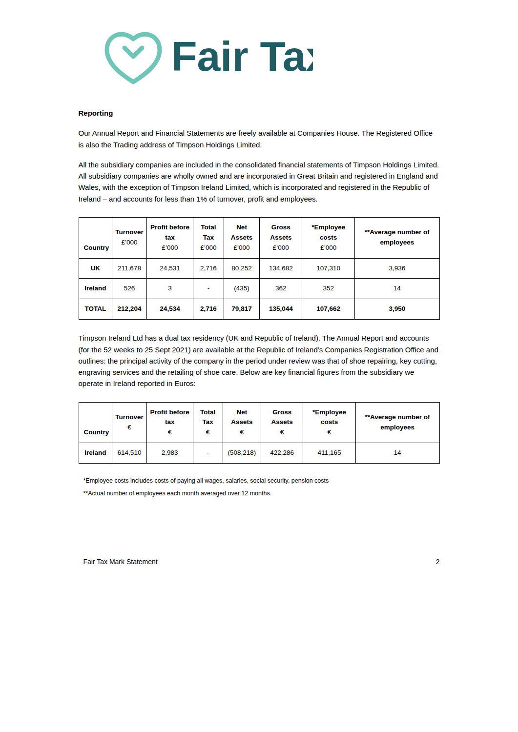Fair Tax
Reporting
Our Annual Report and Financial Statements are freely available at Companies House. The Registered Office is also the Trading address of Timpson Holdings Limited.
All the subsidiary companies are included in the consolidated financial statements of Timpson Holdings Limited. All subsidiary companies are wholly owned and are incorporated in Great Britain and registered in England and Wales, with the exception of Timpson Ireland Limited, which is incorporated and registered in the Republic of Ireland – and accounts for less than 1% of turnover, profit and employees.
| Country | Turnover £’000 | Profit before tax £’000 | Total Tax £’000 | Net Assets £’000 | Gross Assets £’000 | *Employee costs £’000 | **Average number of employees |
| --- | --- | --- | --- | --- | --- | --- | --- |
| UK | 211,678 | 24,531 | 2,716 | 80,252 | 134,682 | 107,310 | 3,936 |
| Ireland | 526 | 3 | - | (435) | 362 | 352 | 14 |
| TOTAL | 212,204 | 24,534 | 2,716 | 79,817 | 135,044 | 107,662 | 3,950 |
Timpson Ireland Ltd has a dual tax residency (UK and Republic of Ireland). The Annual Report and accounts (for the 52 weeks to 25 Sept 2021) are available at the Republic of Ireland’s Companies Registration Office and outlines: the principal activity of the company in the period under review was that of shoe repairing, key cutting, engraving services and the retailing of shoe care. Below are key financial figures from the subsidiary we operate in Ireland reported in Euros:
| Country | Turnover € | Profit before tax € | Total Tax € | Net Assets € | Gross Assets € | *Employee costs € | **Average number of employees |
| --- | --- | --- | --- | --- | --- | --- | --- |
| Ireland | 614,510 | 2,983 | - | (508,218) | 422,286 | 411,165 | 14 |
*Employee costs includes costs of paying all wages, salaries, social security, pension costs
**Actual number of employees each month averaged over 12 months.
Fair Tax Mark Statement
2